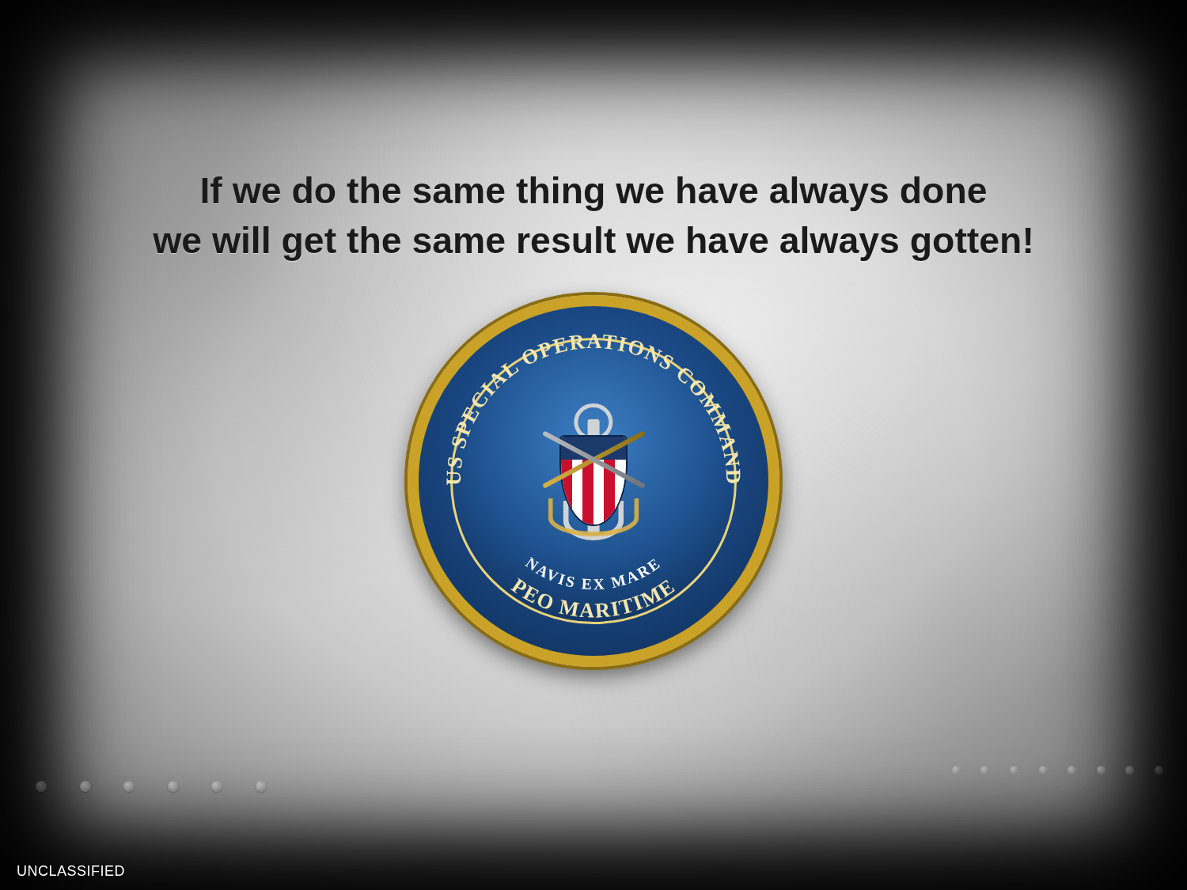If we do the same thing we have always done we will get the same result we have always gotten!
US SPECIAL OPERATIONS COMMAND
NAVIS EX MARE
PEO MARITIME
UNCLASSIFIED